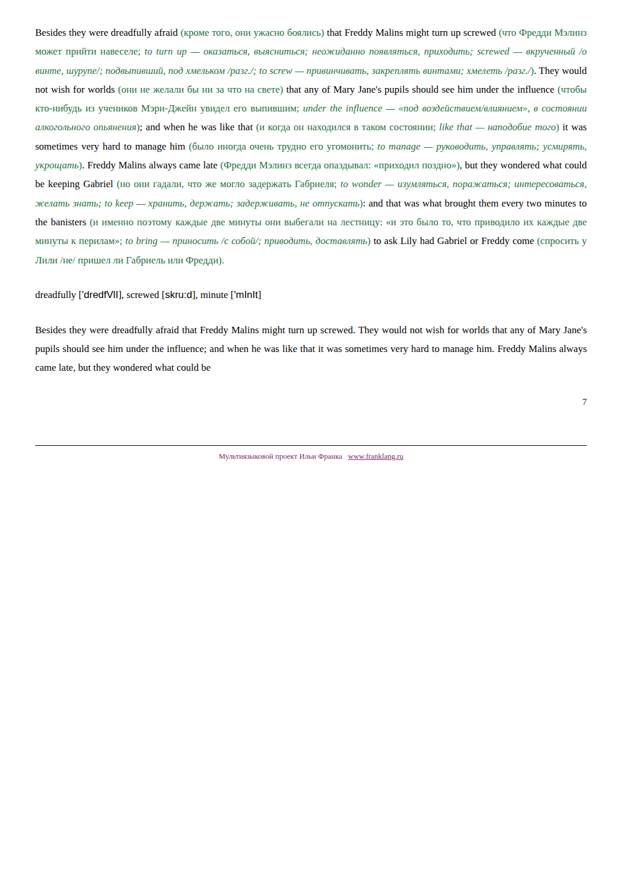Besides they were dreadfully afraid (кроме того, они ужасно боялись) that Freddy Malins might turn up screwed (что Фредди Мэлинз может прийти навеселе; to turn up — оказаться, выясниться; неожиданно появляться, приходить; screwed — вкрученный /о винте, шурупе/; подвыпивший, под хмельком /разг./; to screw — привинчивать, закреплять винтами; хмелеть /разг./). They would not wish for worlds (они не желали бы ни за что на свете) that any of Mary Jane's pupils should see him under the influence (чтобы кто-нибудь из учеников Мэри-Джейн увидел его выпившим; under the influence — «под воздействием/влиянием», в состоянии алкогольного опьянения); and when he was like that (и когда он находился в таком состоянии; like that — наподобие того) it was sometimes very hard to manage him (было иногда очень трудно его угомонить; to manage — руководить, управлять; усмирять, укрощать). Freddy Malins always came late (Фредди Мэлинз всегда опаздывал: «приходил поздно»), but they wondered what could be keeping Gabriel (но они гадали, что же могло задержать Габриеля; to wonder — изумляться, поражаться; интересоваться, желать знать; to keep — хранить, держать; задерживать, не отпускать): and that was what brought them every two minutes to the banisters (и именно поэтому каждые две минуты они выбегали на лестницу: «и это было то, что приводило их каждые две минуты к перилам»; to bring — приносить /с собой/; приводить, доставлять) to ask Lily had Gabriel or Freddy come (спросить у Лили /не/ пришел ли Габриель или Фредди).
dreadfully ['dredfVlI], screwed [skru:d], minute ['mInIt]
Besides they were dreadfully afraid that Freddy Malins might turn up screwed. They would not wish for worlds that any of Mary Jane's pupils should see him under the influence; and when he was like that it was sometimes very hard to manage him. Freddy Malins always came late, but they wondered what could be
7
Мультиязыковой проект Ильи Франка www.franklang.ru